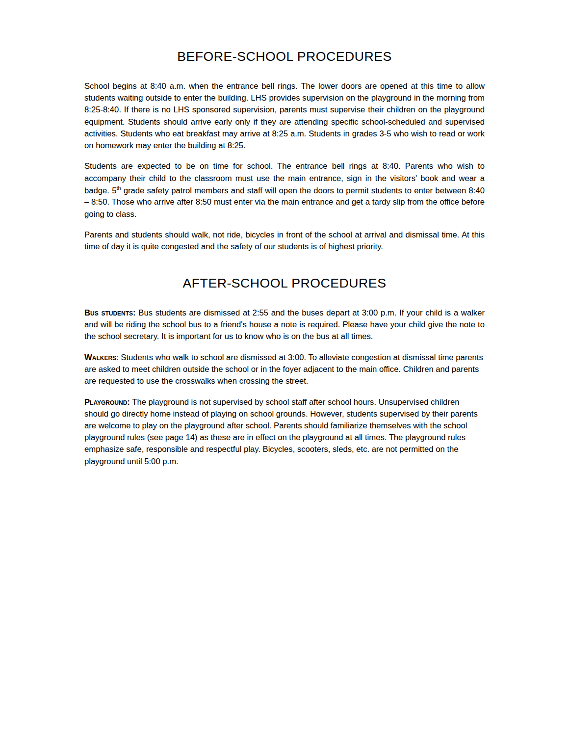BEFORE-SCHOOL PROCEDURES
School begins at 8:40 a.m. when the entrance bell rings. The lower doors are opened at this time to allow students waiting outside to enter the building. LHS provides supervision on the playground in the morning from 8:25-8:40. If there is no LHS sponsored supervision, parents must supervise their children on the playground equipment. Students should arrive early only if they are attending specific school-scheduled and supervised activities. Students who eat breakfast may arrive at 8:25 a.m. Students in grades 3-5 who wish to read or work on homework may enter the building at 8:25.
Students are expected to be on time for school. The entrance bell rings at 8:40. Parents who wish to accompany their child to the classroom must use the main entrance, sign in the visitors' book and wear a badge. 5th grade safety patrol members and staff will open the doors to permit students to enter between 8:40 – 8:50. Those who arrive after 8:50 must enter via the main entrance and get a tardy slip from the office before going to class.
Parents and students should walk, not ride, bicycles in front of the school at arrival and dismissal time. At this time of day it is quite congested and the safety of our students is of highest priority.
AFTER-SCHOOL PROCEDURES
Bus students: Bus students are dismissed at 2:55 and the buses depart at 3:00 p.m. If your child is a walker and will be riding the school bus to a friend's house a note is required. Please have your child give the note to the school secretary. It is important for us to know who is on the bus at all times.
Walkers: Students who walk to school are dismissed at 3:00. To alleviate congestion at dismissal time parents are asked to meet children outside the school or in the foyer adjacent to the main office. Children and parents are requested to use the crosswalks when crossing the street.
Playground: The playground is not supervised by school staff after school hours. Unsupervised children should go directly home instead of playing on school grounds. However, students supervised by their parents are welcome to play on the playground after school. Parents should familiarize themselves with the school playground rules (see page 14) as these are in effect on the playground at all times. The playground rules emphasize safe, responsible and respectful play. Bicycles, scooters, sleds, etc. are not permitted on the playground until 5:00 p.m.